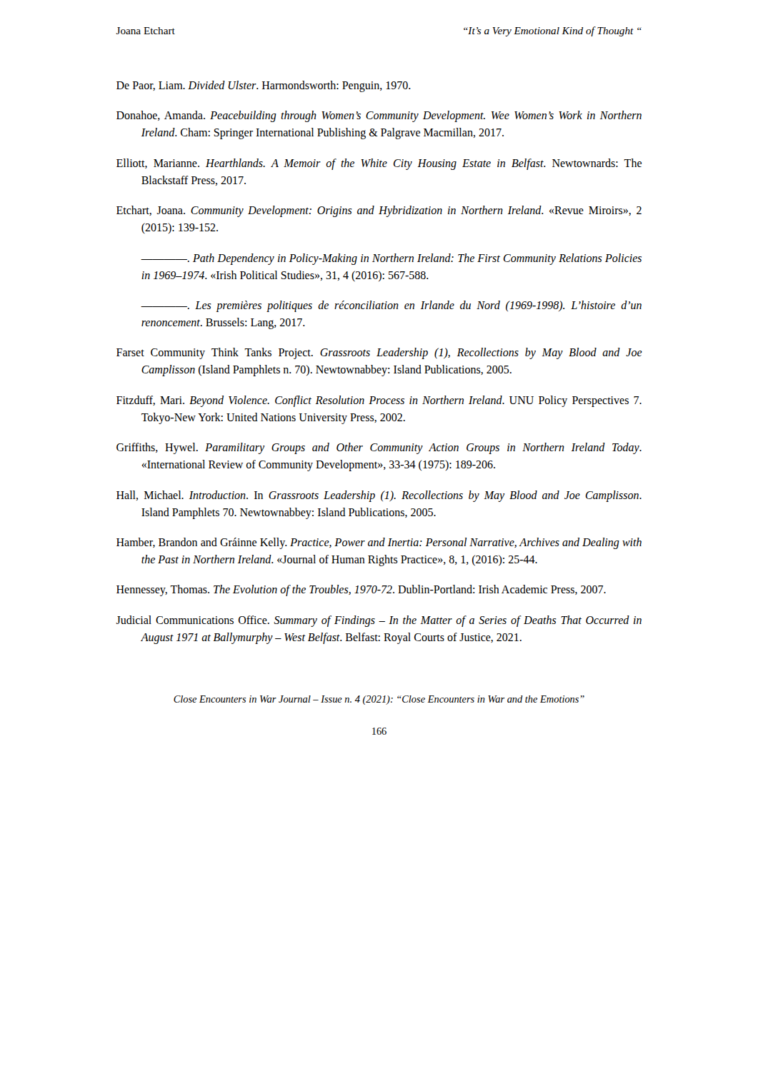Joana Etchart “It’s a Very Emotional Kind of Thought “
De Paor, Liam. Divided Ulster. Harmondsworth: Penguin, 1970.
Donahoe, Amanda. Peacebuilding through Women’s Community Development. Wee Women’s Work in Northern Ireland. Cham: Springer International Publishing & Palgrave Macmillan, 2017.
Elliott, Marianne. Hearthlands. A Memoir of the White City Housing Estate in Belfast. Newtownards: The Blackstaff Press, 2017.
Etchart, Joana. Community Development: Origins and Hybridization in Northern Ireland. «Revue Miroirs», 2 (2015): 139-152.
————. Path Dependency in Policy-Making in Northern Ireland: The First Community Relations Policies in 1969–1974. «Irish Political Studies», 31, 4 (2016): 567-588.
————. Les premières politiques de réconciliation en Irlande du Nord (1969-1998). L’histoire d’un renoncement. Brussels: Lang, 2017.
Farset Community Think Tanks Project. Grassroots Leadership (1), Recollections by May Blood and Joe Camplisson (Island Pamphlets n. 70). Newtownabbey: Island Publications, 2005.
Fitzduff, Mari. Beyond Violence. Conflict Resolution Process in Northern Ireland. UNU Policy Perspectives 7. Tokyo-New York: United Nations University Press, 2002.
Griffiths, Hywel. Paramilitary Groups and Other Community Action Groups in Northern Ireland Today. «International Review of Community Development», 33-34 (1975): 189-206.
Hall, Michael. Introduction. In Grassroots Leadership (1). Recollections by May Blood and Joe Camplisson. Island Pamphlets 70. Newtownabbey: Island Publications, 2005.
Hamber, Brandon and Gráinne Kelly. Practice, Power and Inertia: Personal Narrative, Archives and Dealing with the Past in Northern Ireland. «Journal of Human Rights Practice», 8, 1, (2016): 25-44.
Hennessey, Thomas. The Evolution of the Troubles, 1970-72. Dublin-Portland: Irish Academic Press, 2007.
Judicial Communications Office. Summary of Findings – In the Matter of a Series of Deaths That Occurred in August 1971 at Ballymurphy – West Belfast. Belfast: Royal Courts of Justice, 2021.
Close Encounters in War Journal – Issue n. 4 (2021): “Close Encounters in War and the Emotions”
166